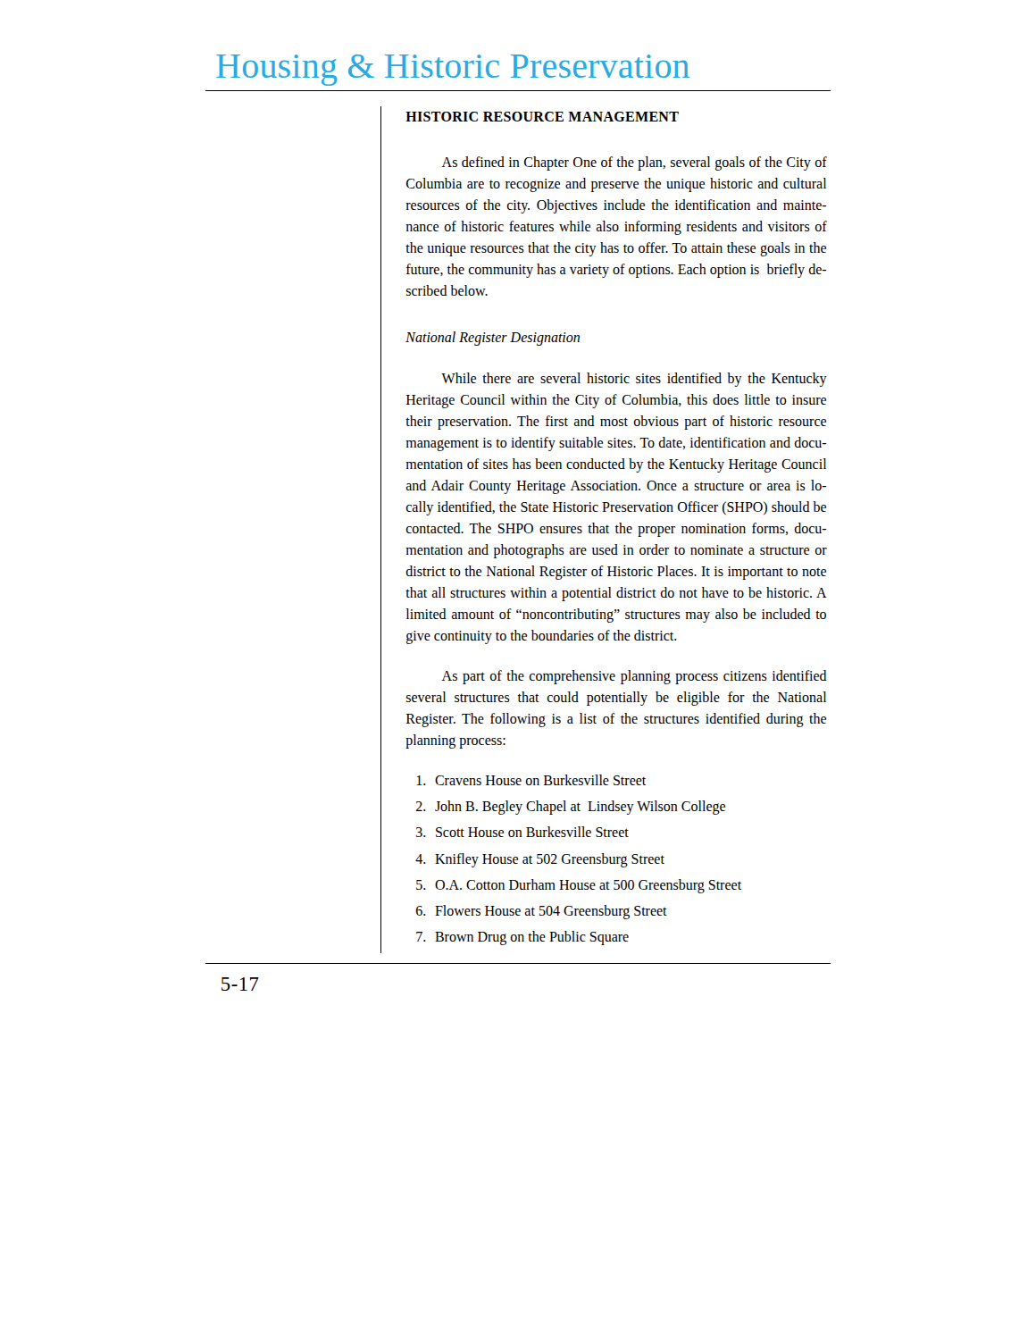Housing & Historic Preservation
HISTORIC RESOURCE MANAGEMENT
As defined in Chapter One of the plan, several goals of the City of Columbia are to recognize and preserve the unique historic and cultural resources of the city. Objectives include the identification and maintenance of historic features while also informing residents and visitors of the unique resources that the city has to offer. To attain these goals in the future, the community has a variety of options. Each option is briefly described below.
National Register Designation
While there are several historic sites identified by the Kentucky Heritage Council within the City of Columbia, this does little to insure their preservation. The first and most obvious part of historic resource management is to identify suitable sites. To date, identification and documentation of sites has been conducted by the Kentucky Heritage Council and Adair County Heritage Association. Once a structure or area is locally identified, the State Historic Preservation Officer (SHPO) should be contacted. The SHPO ensures that the proper nomination forms, documentation and photographs are used in order to nominate a structure or district to the National Register of Historic Places. It is important to note that all structures within a potential district do not have to be historic. A limited amount of “noncontributing” structures may also be included to give continuity to the boundaries of the district.
As part of the comprehensive planning process citizens identified several structures that could potentially be eligible for the National Register. The following is a list of the structures identified during the planning process:
Cravens House on Burkesville Street
John B. Begley Chapel at Lindsey Wilson College
Scott House on Burkesville Street
Knifley House at 502 Greensburg Street
O.A. Cotton Durham House at 500 Greensburg Street
Flowers House at 504 Greensburg Street
Brown Drug on the Public Square
5-17